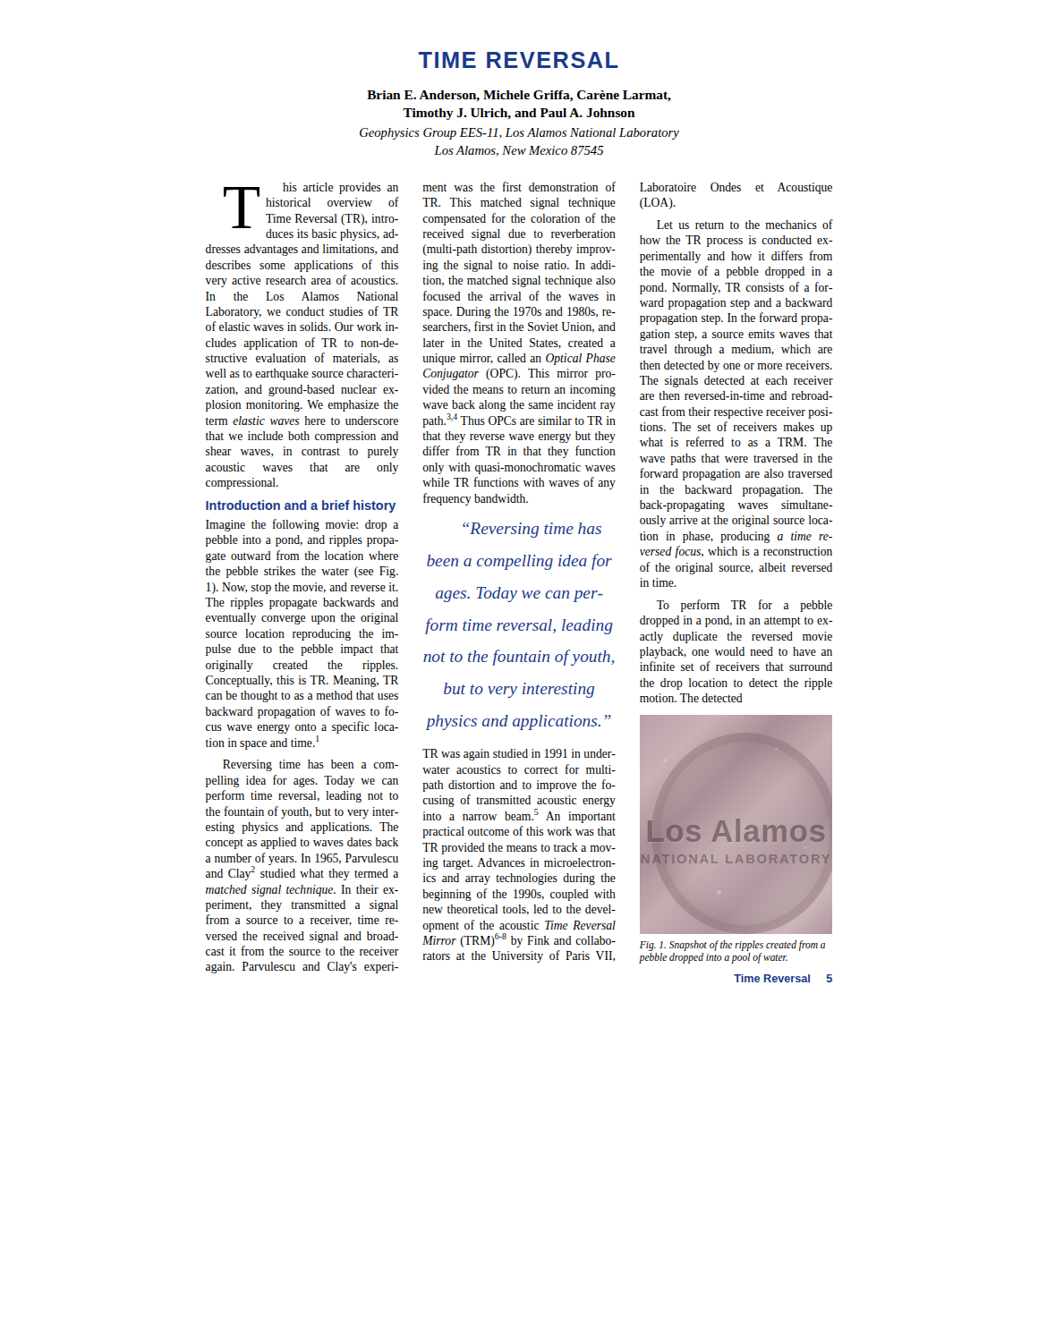TIME REVERSAL
Brian E. Anderson, Michele Griffa, Carène Larmat,
Timothy J. Ulrich, and Paul A. Johnson
Geophysics Group EES-11, Los Alamos National Laboratory
Los Alamos, New Mexico 87545
This article provides an historical overview of Time Reversal (TR), introduces its basic physics, addresses advantages and limitations, and describes some applications of this very active research area of acoustics. In the Los Alamos National Laboratory, we conduct studies of TR of elastic waves in solids. Our work includes application of TR to non-destructive evaluation of materials, as well as to earthquake source characterization, and ground-based nuclear explosion monitoring. We emphasize the term elastic waves here to underscore that we include both compression and shear waves, in contrast to purely acoustic waves that are only compressional.
Introduction and a brief history
Imagine the following movie: drop a pebble into a pond, and ripples propagate outward from the location where the pebble strikes the water (see Fig. 1). Now, stop the movie, and reverse it. The ripples propagate backwards and eventually converge upon the original source location reproducing the impulse due to the pebble impact that originally created the ripples. Conceptually, this is TR. Meaning, TR can be thought to as a method that uses backward propagation of waves to focus wave energy onto a specific location in space and time.1
Reversing time has been a compelling idea for ages. Today we can perform time reversal, leading not to the fountain of youth, but to very interesting physics and applications. The concept as applied to waves dates back a number of years. In 1965, Parvulescu and Clay2 studied what they termed a matched signal technique. In their experiment, they transmitted a signal from a source to a receiver, time reversed the received signal and broadcast it from the source to the receiver again. Parvulescu and Clay's experiment was the first demonstration of TR. This matched signal technique compensated for the coloration of the received signal due to reverberation (multi-path distortion) thereby improving the signal to noise ratio. In addition, the matched signal technique also focused the arrival of the waves in space. During the 1970s and 1980s, researchers, first in the Soviet Union, and later in the United States, created a unique mirror, called an Optical Phase Conjugator (OPC). This mirror provided the means to return an incoming wave back along the same incident ray path.3,4 Thus OPCs are similar to TR in that they reverse wave energy but they differ from TR in that they function only with quasi-monochromatic waves while TR functions with waves of any frequency bandwidth.
“Reversing time has been a compelling idea for ages. Today we can perform time reversal, leading not to the fountain of youth, but to very interesting physics and applications.”
TR was again studied in 1991 in underwater acoustics to correct for multi-path distortion and to improve the focusing of transmitted acoustic energy into a narrow beam.5 An important practical outcome of this work was that TR provided the means to track a moving target. Advances in microelectronics and array technologies during the beginning of the 1990s, coupled with new theoretical tools, led to the development of the acoustic Time Reversal Mirror (TRM)6-8 by Fink and collaborators at the University of Paris VII, Laboratoire Ondes et Acoustique (LOA).
Let us return to the mechanics of how the TR process is conducted experimentally and how it differs from the movie of a pebble dropped in a pond. Normally, TR consists of a forward propagation step and a backward propagation step. In the forward propagation step, a source emits waves that travel through a medium, which are then detected by one or more receivers. The signals detected at each receiver are then reversed-in-time and rebroadcast from their respective receiver positions. The set of receivers makes up what is referred to as a TRM. The wave paths that were traversed in the forward propagation are also traversed in the backward propagation. The back-propagating waves simultaneously arrive at the original source location in phase, producing a time reversed focus, which is a reconstruction of the original source, albeit reversed in time.
To perform TR for a pebble dropped in a pond, in an attempt to exactly duplicate the reversed movie playback, one would need to have an infinite set of receivers that surround the drop location to detect the ripple motion. The detected
Los Alamos
NATIONAL LABORATORY
Fig. 1. Snapshot of the ripples created from a pebble dropped into a pool of water.
Time Reversal 5